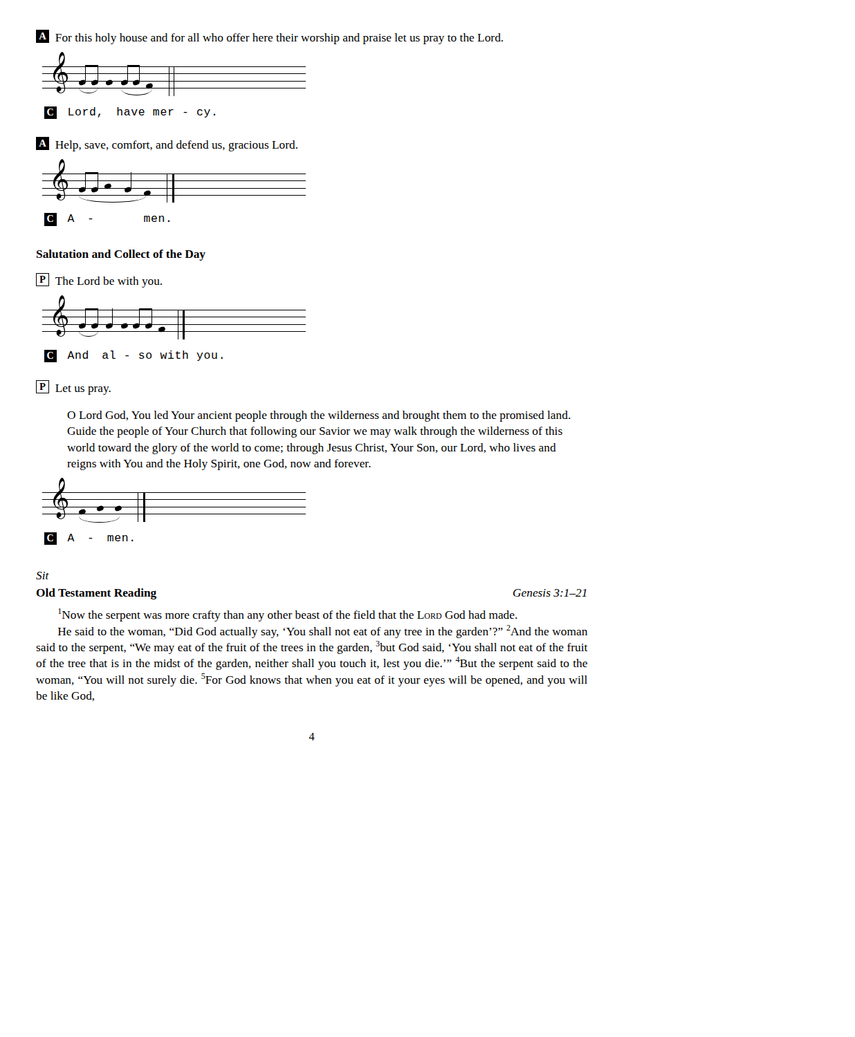A For this holy house and for all who offer here their worship and praise let us pray to the Lord.
𝄞
C Lord, have mer - cy.
A Help, save, comfort, and defend us, gracious Lord.
𝄞
C A - men.
Salutation and Collect of the Day
P The Lord be with you.
𝄞
C And al - so with you.
P Let us pray.
O Lord God, You led Your ancient people through the wilderness and brought them to the promised land. Guide the people of Your Church that following our Savior we may walk through the wilderness of this world toward the glory of the world to come; through Jesus Christ, Your Son, our Lord, who lives and reigns with You and the Holy Spirit, one God, now and forever.
𝄞
C A - men.
Sit
Old Testament Reading Genesis 3:1–21
1Now the serpent was more crafty than any other beast of the field that the Lord God had made.
He said to the woman, “Did God actually say, ‘You shall not eat of any tree in the garden’?” 2And the woman said to the serpent, “We may eat of the fruit of the trees in the garden, 3but God said, ‘You shall not eat of the fruit of the tree that is in the midst of the garden, neither shall you touch it, lest you die.’” 4But the serpent said to the woman, “You will not surely die. 5For God knows that when you eat of it your eyes will be opened, and you will be like God,
4